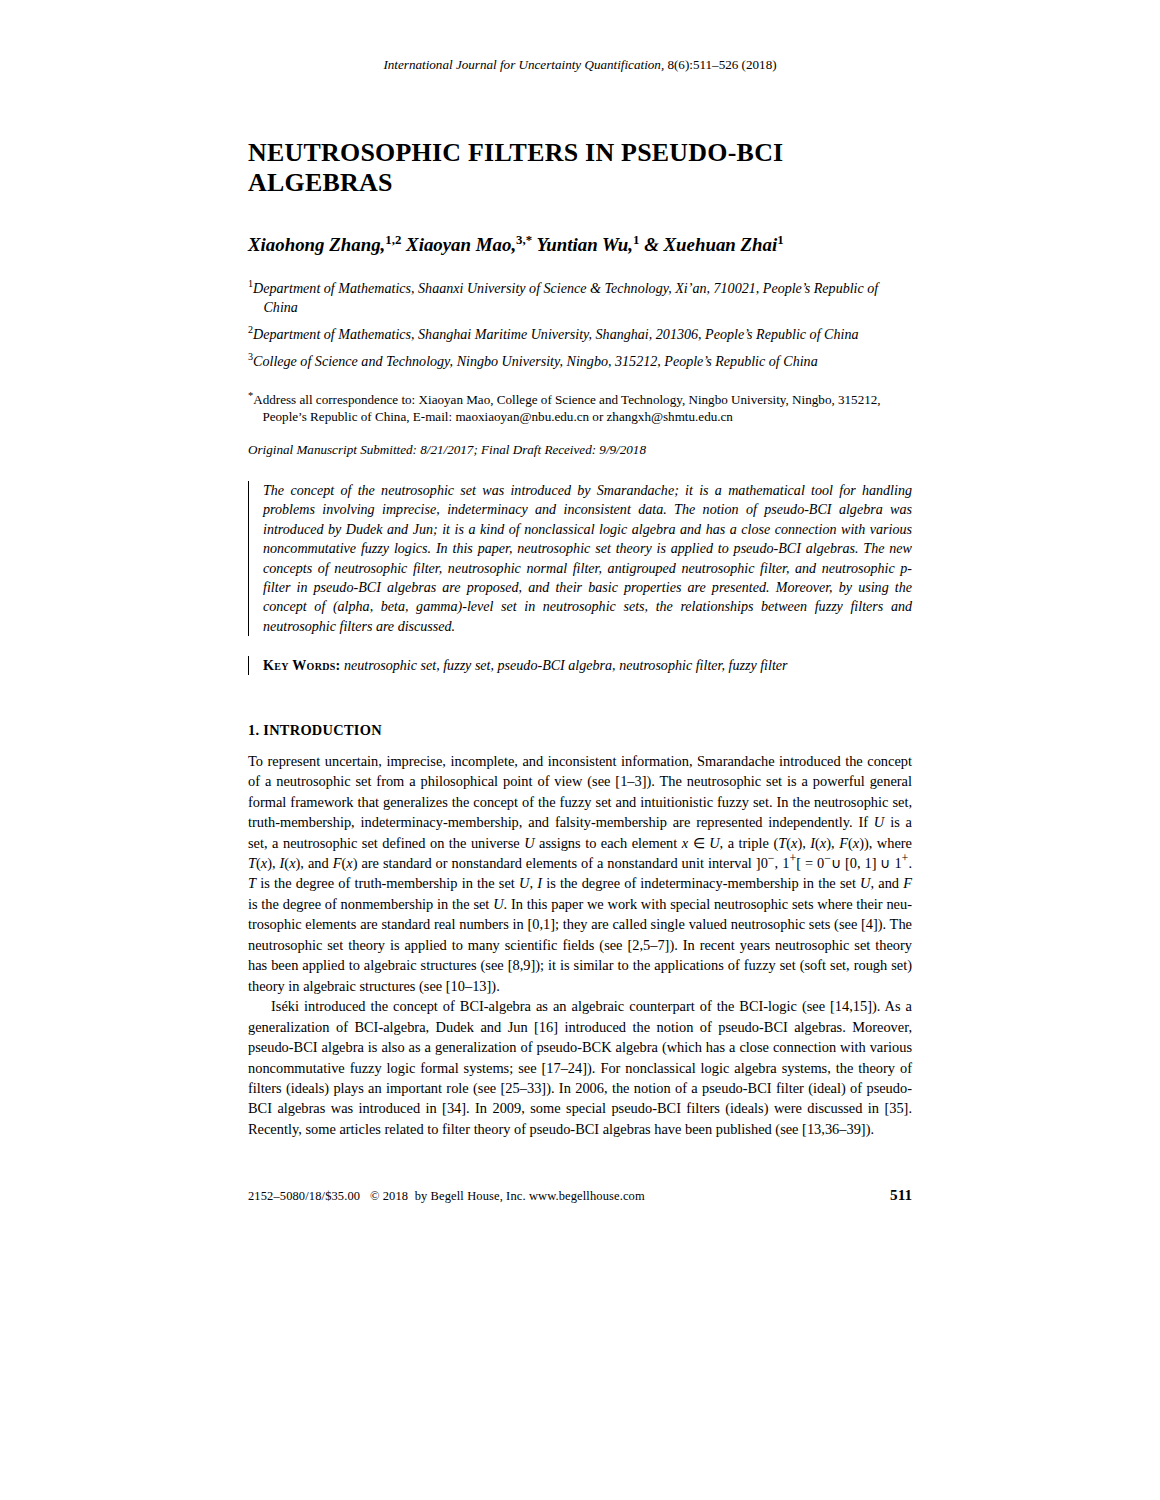International Journal for Uncertainty Quantification, 8(6):511–526 (2018)
Neutrosophic Filters in Pseudo-BCI Algebras
Xiaohong Zhang,1,2 Xiaoyan Mao,3,* Yuntian Wu,1 & Xuehuan Zhai1
1Department of Mathematics, Shaanxi University of Science & Technology, Xi’an, 710021, People’s Republic of China
2Department of Mathematics, Shanghai Maritime University, Shanghai, 201306, People’s Republic of China
3College of Science and Technology, Ningbo University, Ningbo, 315212, People’s Republic of China
*Address all correspondence to: Xiaoyan Mao, College of Science and Technology, Ningbo University, Ningbo, 315212, People’s Republic of China, E-mail: maoxiaoyan@nbu.edu.cn or zhangxh@shmtu.edu.cn
Original Manuscript Submitted: 8/21/2017; Final Draft Received: 9/9/2018
The concept of the neutrosophic set was introduced by Smarandache; it is a mathematical tool for handling problems involving imprecise, indeterminacy and inconsistent data. The notion of pseudo-BCI algebra was introduced by Dudek and Jun; it is a kind of nonclassical logic algebra and has a close connection with various noncommutative fuzzy logics. In this paper, neutrosophic set theory is applied to pseudo-BCI algebras. The new concepts of neutrosophic filter, neutrosophic normal filter, antigrouped neutrosophic filter, and neutrosophic p-filter in pseudo-BCI algebras are proposed, and their basic properties are presented. Moreover, by using the concept of (alpha, beta, gamma)-level set in neutrosophic sets, the relationships between fuzzy filters and neutrosophic filters are discussed.
Key Words: neutrosophic set, fuzzy set, pseudo-BCI algebra, neutrosophic filter, fuzzy filter
1. INTRODUCTION
To represent uncertain, imprecise, incomplete, and inconsistent information, Smarandache introduced the concept of a neutrosophic set from a philosophical point of view (see [1–3]). The neutrosophic set is a powerful general formal framework that generalizes the concept of the fuzzy set and intuitionistic fuzzy set. In the neutrosophic set, truth-membership, indeterminacy-membership, and falsity-membership are represented independently. If U is a set, a neutrosophic set defined on the universe U assigns to each element x ∈ U, a triple (T(x), I(x), F(x)), where T(x), I(x), and F(x) are standard or nonstandard elements of a nonstandard unit interval ]0−, 1+[ = 0−∪ [0, 1] ∪ 1+. T is the degree of truth-membership in the set U, I is the degree of indeterminacy-membership in the set U, and F is the degree of nonmembership in the set U. In this paper we work with special neutrosophic sets where their neutrosophic elements are standard real numbers in [0,1]; they are called single valued neutrosophic sets (see [4]). The neutrosophic set theory is applied to many scientific fields (see [2,5–7]). In recent years neutrosophic set theory has been applied to algebraic structures (see [8,9]); it is similar to the applications of fuzzy set (soft set, rough set) theory in algebraic structures (see [10–13]).
Iséki introduced the concept of BCI-algebra as an algebraic counterpart of the BCI-logic (see [14,15]). As a generalization of BCI-algebra, Dudek and Jun [16] introduced the notion of pseudo-BCI algebras. Moreover, pseudo-BCI algebra is also as a generalization of pseudo-BCK algebra (which has a close connection with various noncommutative fuzzy logic formal systems; see [17–24]). For nonclassical logic algebra systems, the theory of filters (ideals) plays an important role (see [25–33]). In 2006, the notion of a pseudo-BCI filter (ideal) of pseudo-BCI algebras was introduced in [34]. In 2009, some special pseudo-BCI filters (ideals) were discussed in [35]. Recently, some articles related to filter theory of pseudo-BCI algebras have been published (see [13,36–39]).
2152–5080/18/$35.00 © 2018 by Begell House, Inc. www.begellhouse.com
511